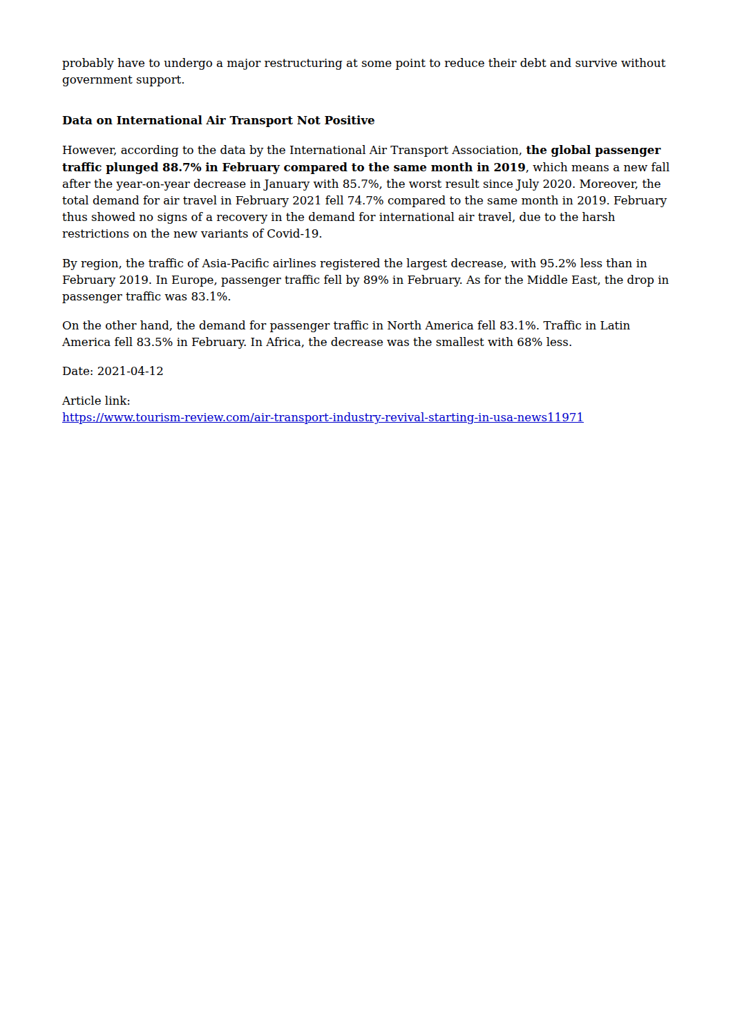probably have to undergo a major restructuring at some point to reduce their debt and survive without government support.
Data on International Air Transport Not Positive
However, according to the data by the International Air Transport Association, the global passenger traffic plunged 88.7% in February compared to the same month in 2019, which means a new fall after the year-on-year decrease in January with 85.7%, the worst result since July 2020. Moreover, the total demand for air travel in February 2021 fell 74.7% compared to the same month in 2019. February thus showed no signs of a recovery in the demand for international air travel, due to the harsh restrictions on the new variants of Covid-19.
By region, the traffic of Asia-Pacific airlines registered the largest decrease, with 95.2% less than in February 2019. In Europe, passenger traffic fell by 89% in February. As for the Middle East, the drop in passenger traffic was 83.1%.
On the other hand, the demand for passenger traffic in North America fell 83.1%. Traffic in Latin America fell 83.5% in February. In Africa, the decrease was the smallest with 68% less.
Date: 2021-04-12
Article link:
https://www.tourism-review.com/air-transport-industry-revival-starting-in-usa-news11971